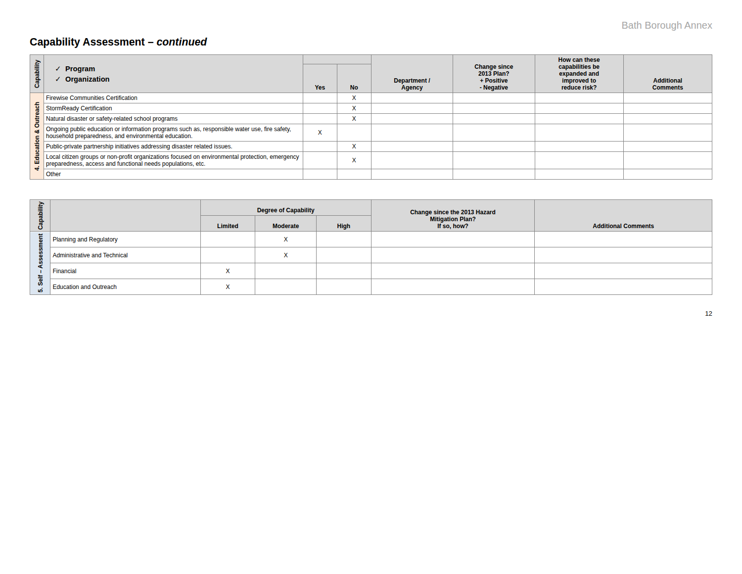Bath Borough Annex
Capability Assessment – continued
| Capability | Program Organization | | Department / Agency | Change since 2013 Plan? + Positive - Negative | How can these capabilities be expanded and improved to reduce risk? | Additional Comments |
| --- | --- | --- | --- | --- | --- | --- |
| Yes | No |
| 4. Education & Outreach | Firewise Communities Certification | | X | | | | |
| StormReady Certification | | X | | | | |
| Natural disaster or safety-related school programs | | X | | | | |
| Ongoing public education or information programs such as, responsible water use, fire safety, household preparedness, and environmental education. | X | | | | | |
| Public-private partnership initiatives addressing disaster related issues. | | X | | | | |
| Local citizen groups or non-profit organizations focused on environmental protection, emergency preparedness, access and functional needs populations, etc. | | X | | | | |
| Other | | | | | | |
| Capability | | Degree of Capability | Change since the 2013 Hazard Mitigation Plan? If so, how? | Additional Comments |
| --- | --- | --- | --- | --- |
| Limited | Moderate | High |
| 5. Self – Assessment | Planning and Regulatory | | X | | | |
| Administrative and Technical | | X | | | |
| Financial | X | | | | |
| Education and Outreach | X | | | | |
12